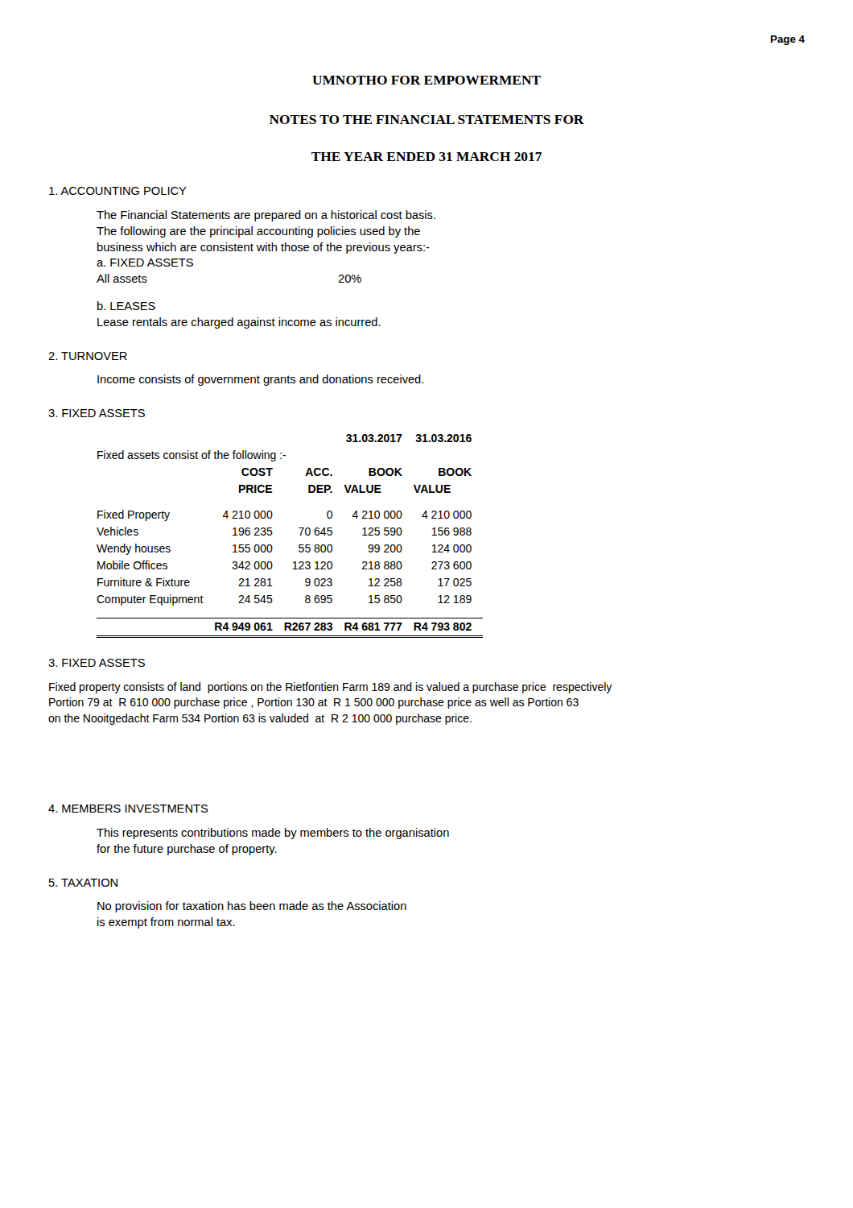Page 4
UMNOTHO FOR EMPOWERMENT
NOTES TO THE FINANCIAL STATEMENTS FOR
THE YEAR ENDED 31 MARCH 2017
1. ACCOUNTING POLICY
The Financial Statements are prepared on a historical cost basis.
The following are the principal accounting policies used by the
business which are consistent with those of the previous years:-
a. FIXED ASSETS
All assets 20%
b. LEASES
Lease rentals are charged against income as incurred.
2. TURNOVER
Income consists of government grants and donations received.
3. FIXED ASSETS
| | | | 31.03.2017 | 31.03.2016 |
| Fixed assets consist of the following :- |
| | COST | ACC. | BOOK | BOOK |
| | PRICE | DEP. | VALUE | VALUE |
| Fixed Property | 4 210 000 | 0 | 4 210 000 | 4 210 000 |
| Vehicles | 196 235 | 70 645 | 125 590 | 156 988 |
| Wendy houses | 155 000 | 55 800 | 99 200 | 124 000 |
| Mobile Offices | 342 000 | 123 120 | 218 880 | 273 600 |
| Furniture & Fixture | 21 281 | 9 023 | 12 258 | 17 025 |
| Computer Equipment | 24 545 | 8 695 | 15 850 | 12 189 |
| | R4 949 061 | R267 283 | R4 681 777 | R4 793 802 |
3. FIXED ASSETS
Fixed property consists of land portions on the Rietfontien Farm 189 and is valued a purchase price respectively
Portion 79 at R 610 000 purchase price , Portion 130 at R 1 500 000 purchase price as well as Portion 63
on the Nooitgedacht Farm 534 Portion 63 is valuded at R 2 100 000 purchase price.
4. MEMBERS INVESTMENTS
This represents contributions made by members to the organisation
for the future purchase of property.
5. TAXATION
No provision for taxation has been made as the Association
is exempt from normal tax.